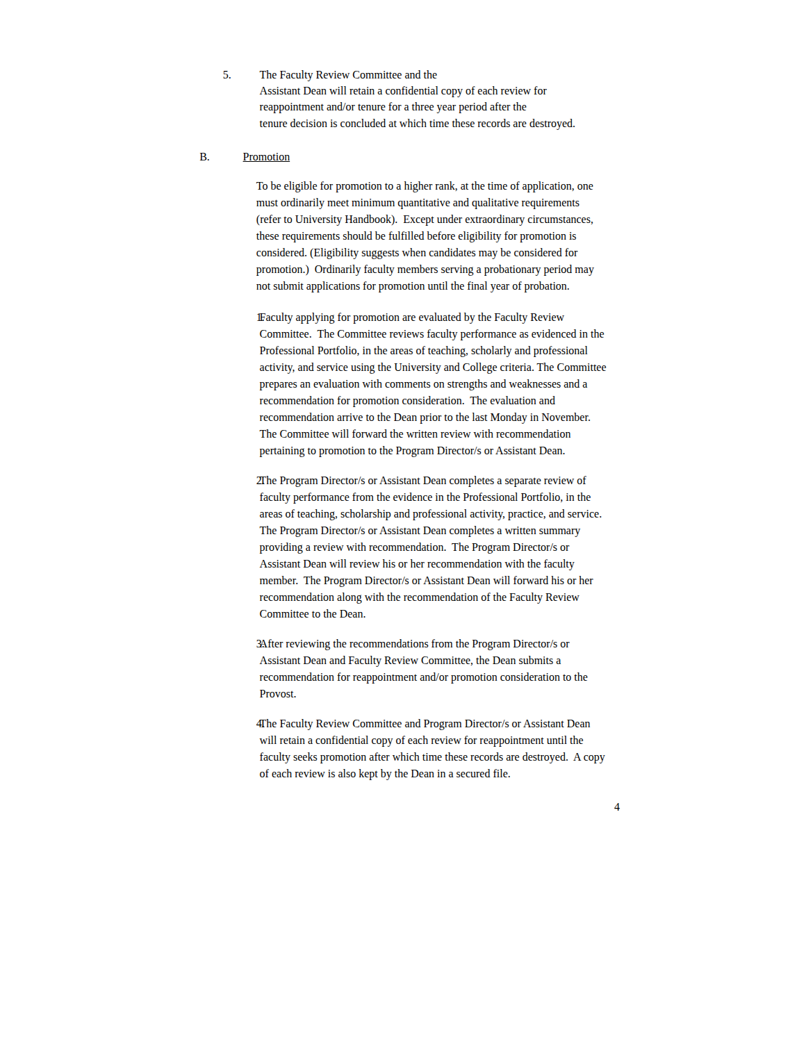5.
The Faculty Review Committee and the
Assistant Dean will retain a confidential copy of each review for
reappointment and/or tenure for a three year period after the
tenure decision is concluded at which time these records are destroyed.
B.
Promotion
To be eligible for promotion to a higher rank, at the time of application, one must ordinarily meet minimum quantitative and qualitative requirements (refer to University Handbook). Except under extraordinary circumstances, these requirements should be fulfilled before eligibility for promotion is considered. (Eligibility suggests when candidates may be considered for promotion.) Ordinarily faculty members serving a probationary period may not submit applications for promotion until the final year of probation.
1.
Faculty applying for promotion are evaluated by the Faculty Review Committee. The Committee reviews faculty performance as evidenced in the Professional Portfolio, in the areas of teaching, scholarly and professional activity, and service using the University and College criteria. The Committee prepares an evaluation with comments on strengths and weaknesses and a recommendation for promotion consideration. The evaluation and recommendation arrive to the Dean prior to the last Monday in November. The Committee will forward the written review with recommendation pertaining to promotion to the Program Director/s or Assistant Dean.
2.
The Program Director/s or Assistant Dean completes a separate review of faculty performance from the evidence in the Professional Portfolio, in the areas of teaching, scholarship and professional activity, practice, and service. The Program Director/s or Assistant Dean completes a written summary providing a review with recommendation. The Program Director/s or Assistant Dean will review his or her recommendation with the faculty member. The Program Director/s or Assistant Dean will forward his or her recommendation along with the recommendation of the Faculty Review Committee to the Dean.
3.
After reviewing the recommendations from the Program Director/s or Assistant Dean and Faculty Review Committee, the Dean submits a recommendation for reappointment and/or promotion consideration to the Provost.
4.
The Faculty Review Committee and Program Director/s or Assistant Dean will retain a confidential copy of each review for reappointment until the faculty seeks promotion after which time these records are destroyed. A copy of each review is also kept by the Dean in a secured file.
4